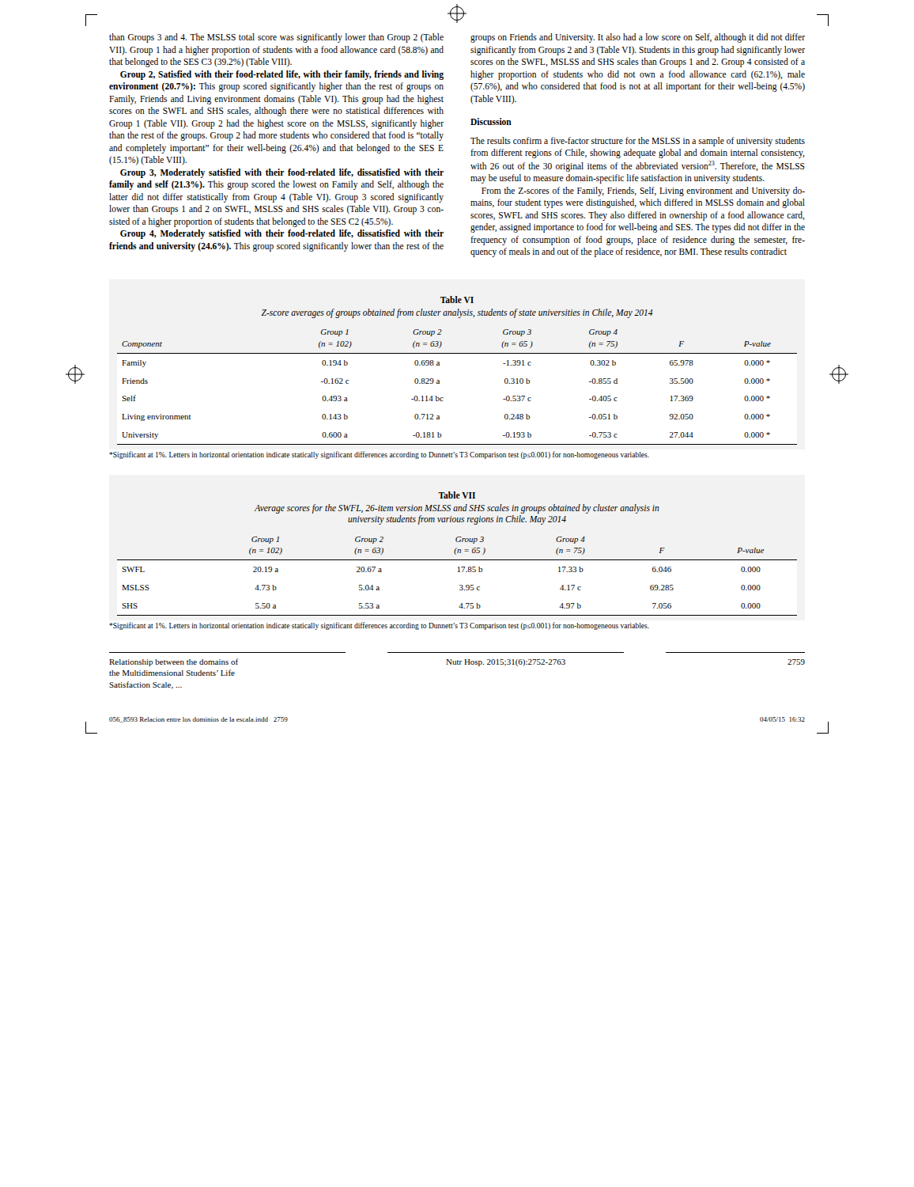than Groups 3 and 4. The MSLSS total score was significantly lower than Group 2 (Table VII). Group 1 had a higher proportion of students with a food allowance card (58.8%) and that belonged to the SES C3 (39.2%) (Table VIII).
Group 2, Satisfied with their food-related life, with their family, friends and living environment (20.7%): This group scored significantly higher than the rest of groups on Family, Friends and Living environment domains (Table VI). This group had the highest scores on the SWFL and SHS scales, although there were no statistical differences with Group 1 (Table VII). Group 2 had the highest score on the MSLSS, significantly higher than the rest of the groups. Group 2 had more students who considered that food is “totally and completely important” for their well-being (26.4%) and that belonged to the SES E (15.1%) (Table VIII).
Group 3, Moderately satisfied with their food-related life, dissatisfied with their family and self (21.3%). This group scored the lowest on Family and Self, although the latter did not differ statistically from Group 4 (Table VI). Group 3 scored significantly lower than Groups 1 and 2 on SWFL, MSLSS and SHS scales (Table VII). Group 3 consisted of a higher proportion of students that belonged to the SES C2 (45.5%).
Group 4, Moderately satisfied with their food-related life, dissatisfied with their friends and university (24.6%). This group scored significantly lower than the rest of the groups on Friends and University. It also had a low score on Self, although it did not differ significantly from Groups 2 and 3 (Table VI). Students in this group had significantly lower scores on the SWFL, MSLSS and SHS scales than Groups 1 and 2. Group 4 consisted of a higher proportion of students who did not own a food allowance card (62.1%), male (57.6%), and who considered that food is not at all important for their well-being (4.5%) (Table VIII).
Discussion
The results confirm a five-factor structure for the MSLSS in a sample of university students from different regions of Chile, showing adequate global and domain internal consistency, with 26 out of the 30 original items of the abbreviated version23. Therefore, the MSLSS may be useful to measure domain-specific life satisfaction in university students.
From the Z-scores of the Family, Friends, Self, Living environment and University domains, four student types were distinguished, which differed in MSLSS domain and global scores, SWFL and SHS scores. They also differed in ownership of a food allowance card, gender, assigned importance to food for well-being and SES. The types did not differ in the frequency of consumption of food groups, place of residence during the semester, frequency of meals in and out of the place of residence, nor BMI. These results contradict
Table VI
Z-score averages of groups obtained from cluster analysis, students of state universities in Chile, May 2014
| Component | Group 1 (n = 102) | Group 2 (n = 63) | Group 3 (n = 65 ) | Group 4 (n = 75) | F | P-value |
| --- | --- | --- | --- | --- | --- | --- |
| Family | 0.194 b | 0.698 a | -1.391 c | 0.302 b | 65.978 | 0.000 * |
| Friends | -0.162 c | 0.829 a | 0.310 b | -0.855 d | 35.500 | 0.000 * |
| Self | 0.493 a | -0.114 bc | -0.537 c | -0.405 c | 17.369 | 0.000 * |
| Living environment | 0.143 b | 0.712 a | 0.248 b | -0.051 b | 92.050 | 0.000 * |
| University | 0.600 a | -0.181 b | -0.193 b | -0.753 c | 27.044 | 0.000 * |
*Significant at 1%. Letters in horizontal orientation indicate statically significant differences according to Dunnett’s T3 Comparison test (p≤0.001) for non-homogeneous variables.
Table VII
Average scores for the SWFL, 26-item version MSLSS and SHS scales in groups obtained by cluster analysis in
university students from various regions in Chile. May 2014
| | Group 1 (n = 102) | Group 2 (n = 63) | Group 3 (n = 65 ) | Group 4 (n = 75) | F | P-value |
| --- | --- | --- | --- | --- | --- | --- |
| SWFL | 20.19 a | 20.67 a | 17.85 b | 17.33 b | 6.046 | 0.000 |
| MSLSS | 4.73 b | 5.04 a | 3.95 c | 4.17 c | 69.285 | 0.000 |
| SHS | 5.50 a | 5.53 a | 4.75 b | 4.97 b | 7.056 | 0.000 |
*Significant at 1%. Letters in horizontal orientation indicate statically significant differences according to Dunnett’s T3 Comparison test (p≤0.001) for non-homogeneous variables.
Relationship between the domains of
the Multidimensional Students’ Life
Satisfaction Scale, ...
Nutr Hosp. 2015;31(6):2752-2763
2759
056_8593 Relacion entre los dominios de la escala.indd 2759
04/05/15 16:32